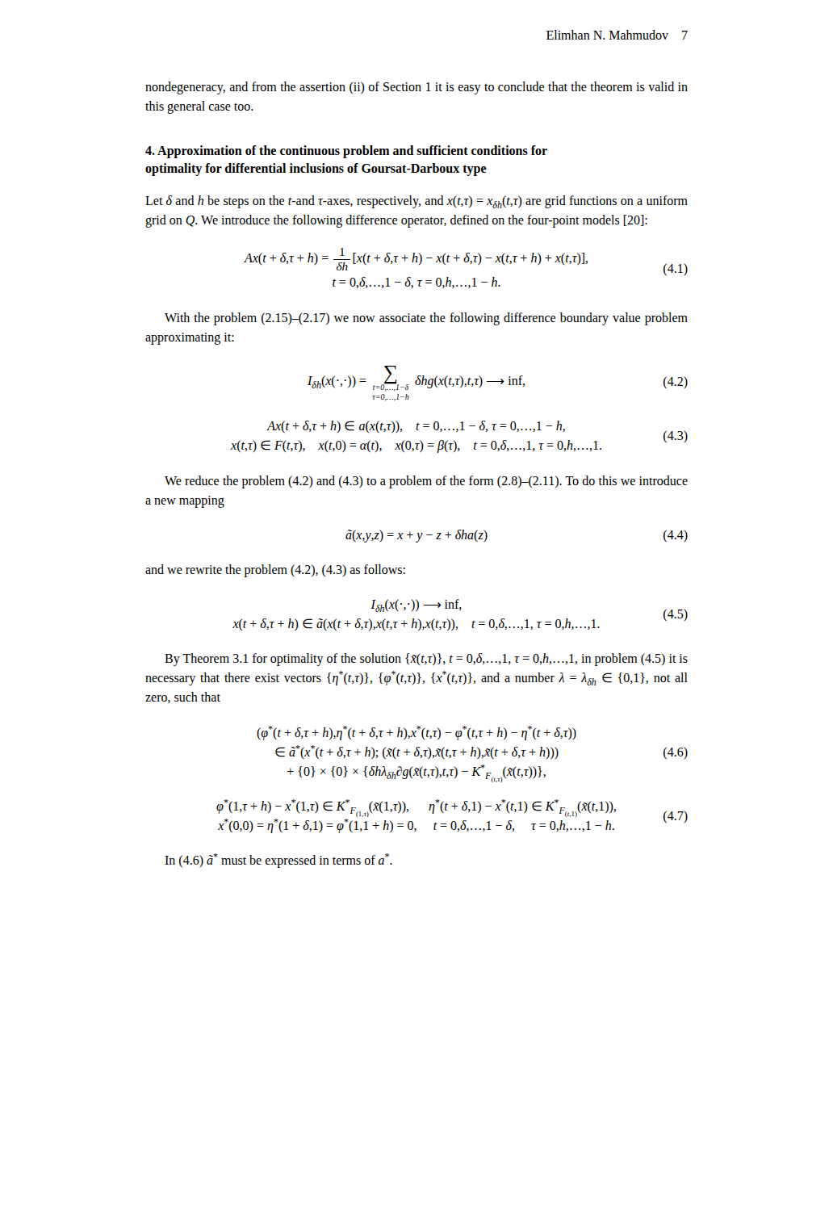Elimhan N. Mahmudov 7
nondegeneracy, and from the assertion (ii) of Section 1 it is easy to conclude that the theorem is valid in this general case too.
4. Approximation of the continuous problem and sufficient conditions for
optimality for differential inclusions of Goursat-Darboux type
Let δ and h be steps on the t-and τ-axes, respectively, and x(t,τ) = xδh(t,τ) are grid functions on a uniform grid on Q. We introduce the following difference operator, defined on the four-point models [20]:
Ax(t + δ,τ + h) = 1 δh[x(t + δ,τ + h) − x(t + δ,τ) − x(t,τ + h) + x(t,τ)], t = 0,δ,…,1 − δ, τ = 0,h,…,1 − h. (4.1)
With the problem (2.15)–(2.17) we now associate the following difference boundary value problem approximating it:
Iδh(x(·,·)) = ∑t=0,…,1−δ
τ=0,…,1−h δhg(x(t,τ),t,τ) ⟶ inf, (4.2)
Ax(t + δ,τ + h) ∈ a(x(t,τ)), t = 0,…,1 − δ, τ = 0,…,1 − h, x(t,τ) ∈ F(t,τ), x(t,0) = α(t), x(0,τ) = β(τ), t = 0,δ,…,1, τ = 0,h,…,1. (4.3)
We reduce the problem (4.2) and (4.3) to a problem of the form (2.8)–(2.11). To do this we introduce a new mapping
ã(x,y,z) = x + y − z + δha(z) (4.4)
and we rewrite the problem (4.2), (4.3) as follows:
Iδh(x(·,·)) ⟶ inf, x(t + δ,τ + h) ∈ ã(x(t + δ,τ),x(t,τ + h),x(t,τ)), t = 0,δ,…,1, τ = 0,h,…,1. (4.5)
By Theorem 3.1 for optimality of the solution {x̃(t,τ)}, t = 0,δ,…,1, τ = 0,h,…,1, in problem (4.5) it is necessary that there exist vectors {η*(t,τ)}, {φ*(t,τ)}, {x*(t,τ)}, and a number λ = λδh ∈ {0,1}, not all zero, such that
(φ*(t + δ,τ + h),η*(t + δ,τ + h),x*(t,τ) − φ*(t,τ + h) − η*(t + δ,τ)) ∈ ã*(x*(t + δ,τ + h); (x̃(t + δ,τ),x̃(t,τ + h),x̃(t + δ,τ + h))) + {0} × {0} × {δhλδh∂g(x̃(t,τ),t,τ) − K*F(t,τ)(x̃(t,τ))}, (4.6)
φ*(1,τ + h) − x*(1,τ) ∈ K*F(1,τ)(x̃(1,τ)), η*(t + δ,1) − x*(t,1) ∈ K*F(t,1)(x̃(t,1)), x*(0,0) = η*(1 + δ,1) = φ*(1,1 + h) = 0, t = 0,δ,…,1 − δ, τ = 0,h,…,1 − h. (4.7)
In (4.6) ã* must be expressed in terms of a*.